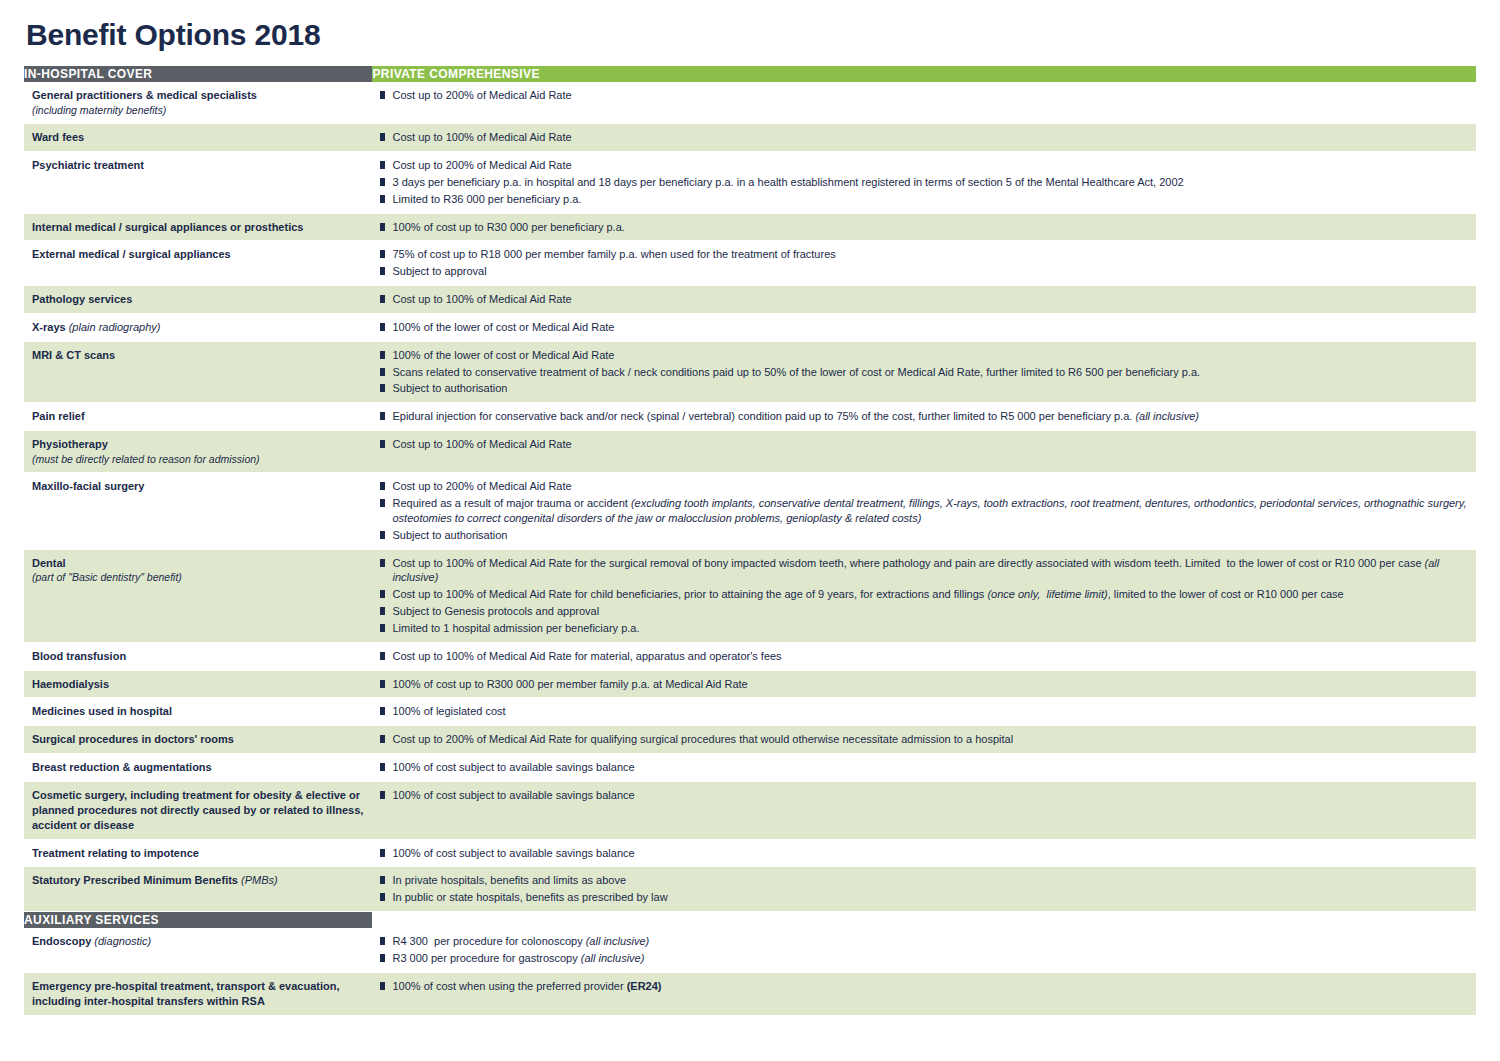Benefit Options 2018
| IN-HOSPITAL COVER | PRIVATE COMPREHENSIVE |
| General practitioners & medical specialists (including maternity benefits) | Cost up to 200% of Medical Aid Rate |
| Ward fees | Cost up to 100% of Medical Aid Rate |
| Psychiatric treatment | Cost up to 200% of Medical Aid Rate 3 days per beneficiary p.a. in hospital and 18 days per beneficiary p.a. in a health establishment registered in terms of section 5 of the Mental Healthcare Act, 2002 Limited to R36 000 per beneficiary p.a. |
| Internal medical / surgical appliances or prosthetics | 100% of cost up to R30 000 per beneficiary p.a. |
| External medical / surgical appliances | 75% of cost up to R18 000 per member family p.a. when used for the treatment of fractures Subject to approval |
| Pathology services | Cost up to 100% of Medical Aid Rate |
| X-rays (plain radiography) | 100% of the lower of cost or Medical Aid Rate |
| MRI & CT scans | 100% of the lower of cost or Medical Aid Rate Scans related to conservative treatment of back / neck conditions paid up to 50% of the lower of cost or Medical Aid Rate, further limited to R6 500 per beneficiary p.a. Subject to authorisation |
| Pain relief | Epidural injection for conservative back and/or neck (spinal / vertebral) condition paid up to 75% of the cost, further limited to R5 000 per beneficiary p.a. (all inclusive) |
| Physiotherapy (must be directly related to reason for admission) | Cost up to 100% of Medical Aid Rate |
| Maxillo-facial surgery | Cost up to 200% of Medical Aid Rate Required as a result of major trauma or accident (excluding tooth implants, conservative dental treatment, fillings, X-rays, tooth extractions, root treatment, dentures, orthodontics, periodontal services, orthognathic surgery, osteotomies to correct congenital disorders of the jaw or malocclusion problems, genioplasty & related costs) Subject to authorisation |
| Dental (part of "Basic dentistry" benefit) | Cost up to 100% of Medical Aid Rate for the surgical removal of bony impacted wisdom teeth, where pathology and pain are directly associated with wisdom teeth. Limited to the lower of cost or R10 000 per case (all inclusive) Cost up to 100% of Medical Aid Rate for child beneficiaries, prior to attaining the age of 9 years, for extractions and fillings (once only, lifetime limit) , limited to the lower of cost or R10 000 per case Subject to Genesis protocols and approval Limited to 1 hospital admission per beneficiary p.a. |
| Blood transfusion | Cost up to 100% of Medical Aid Rate for material, apparatus and operator's fees |
| Haemodialysis | 100% of cost up to R300 000 per member family p.a. at Medical Aid Rate |
| Medicines used in hospital | 100% of legislated cost |
| Surgical procedures in doctors' rooms | Cost up to 200% of Medical Aid Rate for qualifying surgical procedures that would otherwise necessitate admission to a hospital |
| Breast reduction & augmentations | 100% of cost subject to available savings balance |
| Cosmetic surgery, including treatment for obesity & elective or planned procedures not directly caused by or related to illness, accident or disease | 100% of cost subject to available savings balance |
| Treatment relating to impotence | 100% of cost subject to available savings balance |
| Statutory Prescribed Minimum Benefits (PMBs) | In private hospitals, benefits and limits as above In public or state hospitals, benefits as prescribed by law |
| AUXILIARY SERVICES | |
| Endoscopy (diagnostic) | R4 300 per procedure for colonoscopy (all inclusive) R3 000 per procedure for gastroscopy (all inclusive) |
| Emergency pre-hospital treatment, transport & evacuation, including inter-hospital transfers within RSA | 100% of cost when using the preferred provider (ER24) |